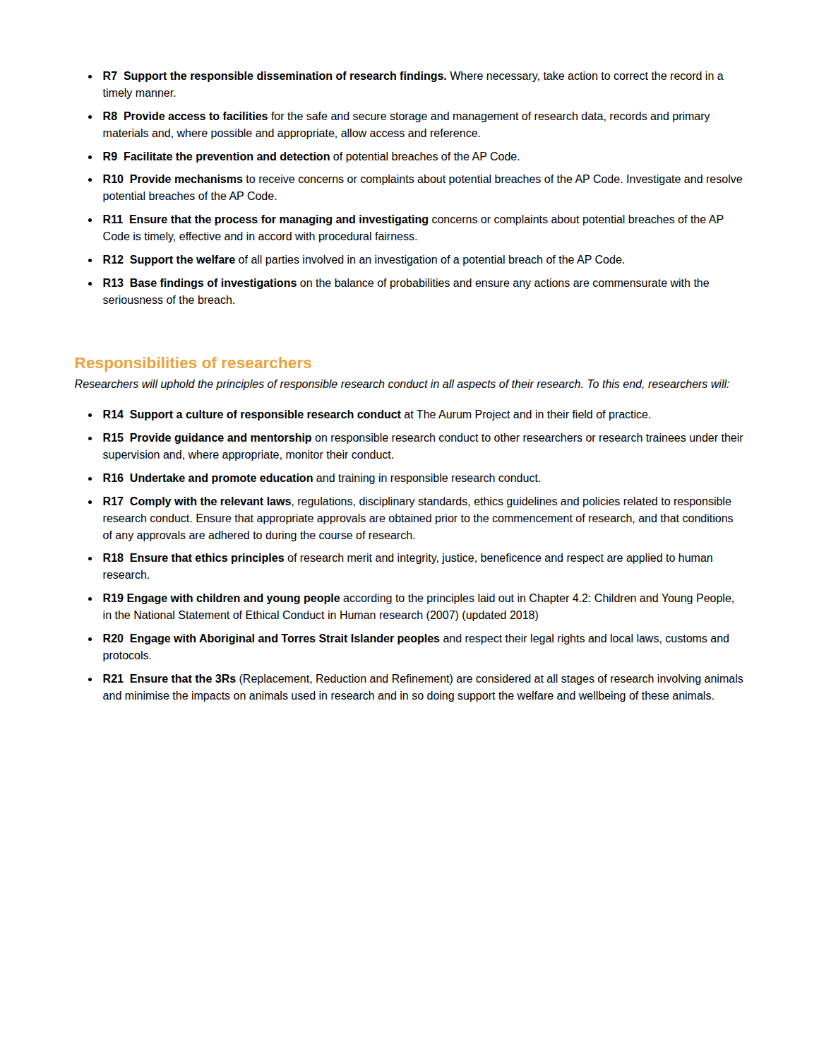R7 Support the responsible dissemination of research findings. Where necessary, take action to correct the record in a timely manner.
R8 Provide access to facilities for the safe and secure storage and management of research data, records and primary materials and, where possible and appropriate, allow access and reference.
R9 Facilitate the prevention and detection of potential breaches of the AP Code.
R10 Provide mechanisms to receive concerns or complaints about potential breaches of the AP Code. Investigate and resolve potential breaches of the AP Code.
R11 Ensure that the process for managing and investigating concerns or complaints about potential breaches of the AP Code is timely, effective and in accord with procedural fairness.
R12 Support the welfare of all parties involved in an investigation of a potential breach of the AP Code.
R13 Base findings of investigations on the balance of probabilities and ensure any actions are commensurate with the seriousness of the breach.
Responsibilities of researchers
Researchers will uphold the principles of responsible research conduct in all aspects of their research. To this end, researchers will:
R14 Support a culture of responsible research conduct at The Aurum Project and in their field of practice.
R15 Provide guidance and mentorship on responsible research conduct to other researchers or research trainees under their supervision and, where appropriate, monitor their conduct.
R16 Undertake and promote education and training in responsible research conduct.
R17 Comply with the relevant laws, regulations, disciplinary standards, ethics guidelines and policies related to responsible research conduct. Ensure that appropriate approvals are obtained prior to the commencement of research, and that conditions of any approvals are adhered to during the course of research.
R18 Ensure that ethics principles of research merit and integrity, justice, beneficence and respect are applied to human research.
R19 Engage with children and young people according to the principles laid out in Chapter 4.2: Children and Young People, in the National Statement of Ethical Conduct in Human research (2007) (updated 2018)
R20 Engage with Aboriginal and Torres Strait Islander peoples and respect their legal rights and local laws, customs and protocols.
R21 Ensure that the 3Rs (Replacement, Reduction and Refinement) are considered at all stages of research involving animals and minimise the impacts on animals used in research and in so doing support the welfare and wellbeing of these animals.